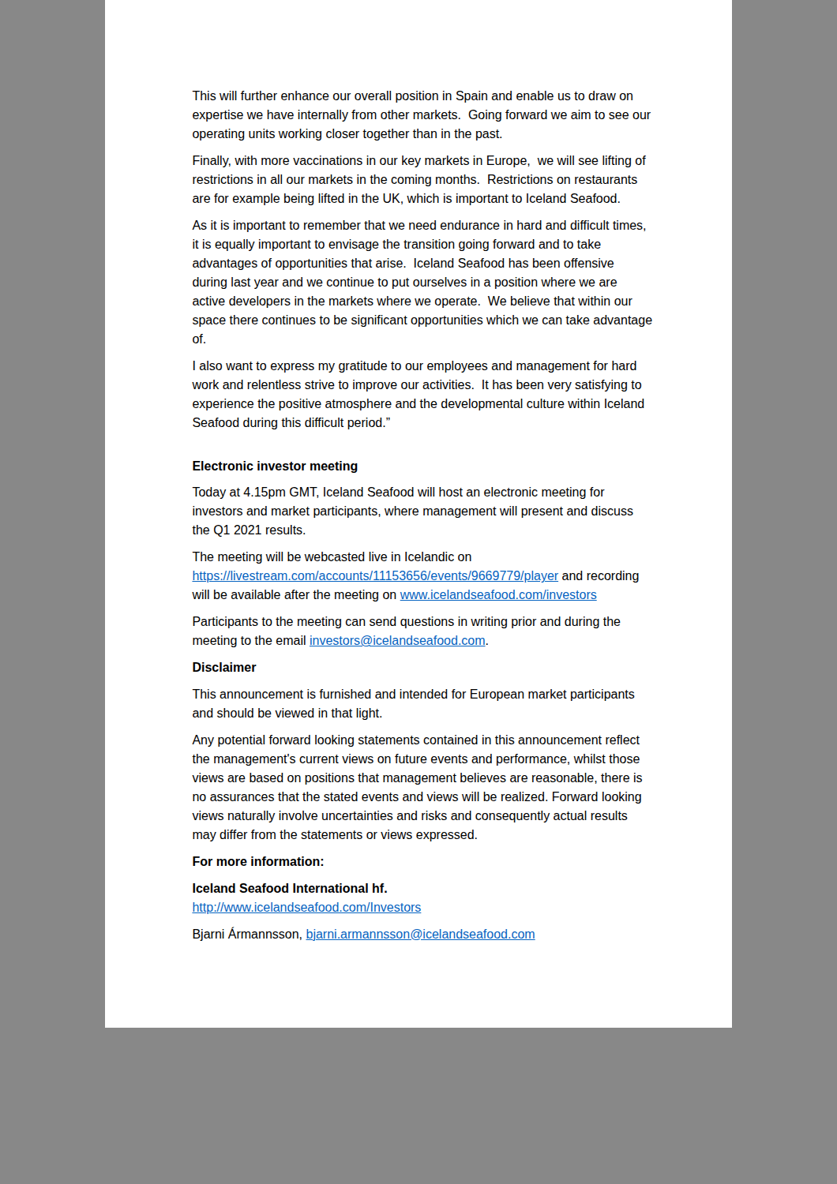This will further enhance our overall position in Spain and enable us to draw on expertise we have internally from other markets. Going forward we aim to see our operating units working closer together than in the past.
Finally, with more vaccinations in our key markets in Europe, we will see lifting of restrictions in all our markets in the coming months. Restrictions on restaurants are for example being lifted in the UK, which is important to Iceland Seafood.
As it is important to remember that we need endurance in hard and difficult times, it is equally important to envisage the transition going forward and to take advantages of opportunities that arise. Iceland Seafood has been offensive during last year and we continue to put ourselves in a position where we are active developers in the markets where we operate. We believe that within our space there continues to be significant opportunities which we can take advantage of.
I also want to express my gratitude to our employees and management for hard work and relentless strive to improve our activities. It has been very satisfying to experience the positive atmosphere and the developmental culture within Iceland Seafood during this difficult period.”
Electronic investor meeting
Today at 4.15pm GMT, Iceland Seafood will host an electronic meeting for investors and market participants, where management will present and discuss the Q1 2021 results.
The meeting will be webcasted live in Icelandic on https://livestream.com/accounts/11153656/events/9669779/player and recording will be available after the meeting on www.icelandseafood.com/investors
Participants to the meeting can send questions in writing prior and during the meeting to the email investors@icelandseafood.com.
Disclaimer
This announcement is furnished and intended for European market participants and should be viewed in that light.
Any potential forward looking statements contained in this announcement reflect the management's current views on future events and performance, whilst those views are based on positions that management believes are reasonable, there is no assurances that the stated events and views will be realized. Forward looking views naturally involve uncertainties and risks and consequently actual results may differ from the statements or views expressed.
For more information:
Iceland Seafood International hf.
http://www.icelandseafood.com/Investors
Bjarni Ármannsson, bjarni.armannsson@icelandseafood.com